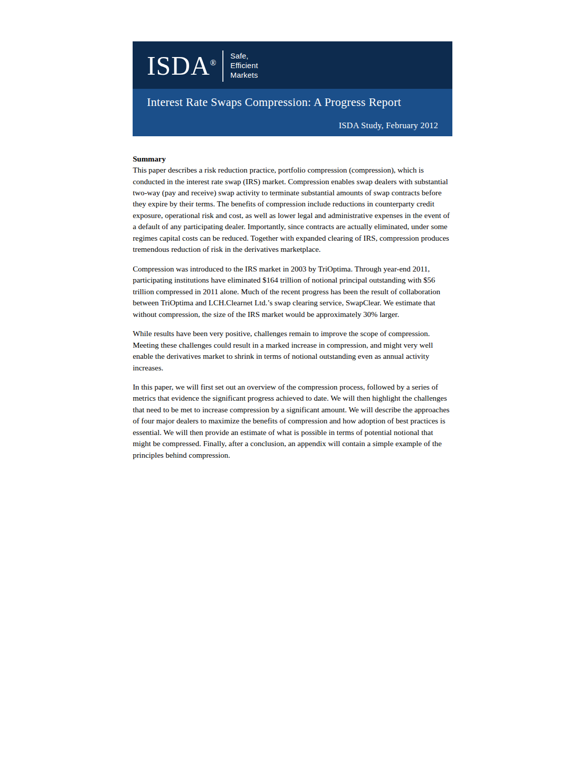ISDA®
Safe,
Efficient
Markets
Interest Rate Swaps Compression: A Progress Report
ISDA Study, February 2012
Summary
This paper describes a risk reduction practice, portfolio compression (compression), which is conducted in the interest rate swap (IRS) market. Compression enables swap dealers with substantial two-way (pay and receive) swap activity to terminate substantial amounts of swap contracts before they expire by their terms. The benefits of compression include reductions in counterparty credit exposure, operational risk and cost, as well as lower legal and administrative expenses in the event of a default of any participating dealer. Importantly, since contracts are actually eliminated, under some regimes capital costs can be reduced. Together with expanded clearing of IRS, compression produces tremendous reduction of risk in the derivatives marketplace.
Compression was introduced to the IRS market in 2003 by TriOptima. Through year-end 2011, participating institutions have eliminated $164 trillion of notional principal outstanding with $56 trillion compressed in 2011 alone. Much of the recent progress has been the result of collaboration between TriOptima and LCH.Clearnet Ltd.’s swap clearing service, SwapClear. We estimate that without compression, the size of the IRS market would be approximately 30% larger.
While results have been very positive, challenges remain to improve the scope of compression. Meeting these challenges could result in a marked increase in compression, and might very well enable the derivatives market to shrink in terms of notional outstanding even as annual activity increases.
In this paper, we will first set out an overview of the compression process, followed by a series of metrics that evidence the significant progress achieved to date. We will then highlight the challenges that need to be met to increase compression by a significant amount. We will describe the approaches of four major dealers to maximize the benefits of compression and how adoption of best practices is essential. We will then provide an estimate of what is possible in terms of potential notional that might be compressed. Finally, after a conclusion, an appendix will contain a simple example of the principles behind compression.